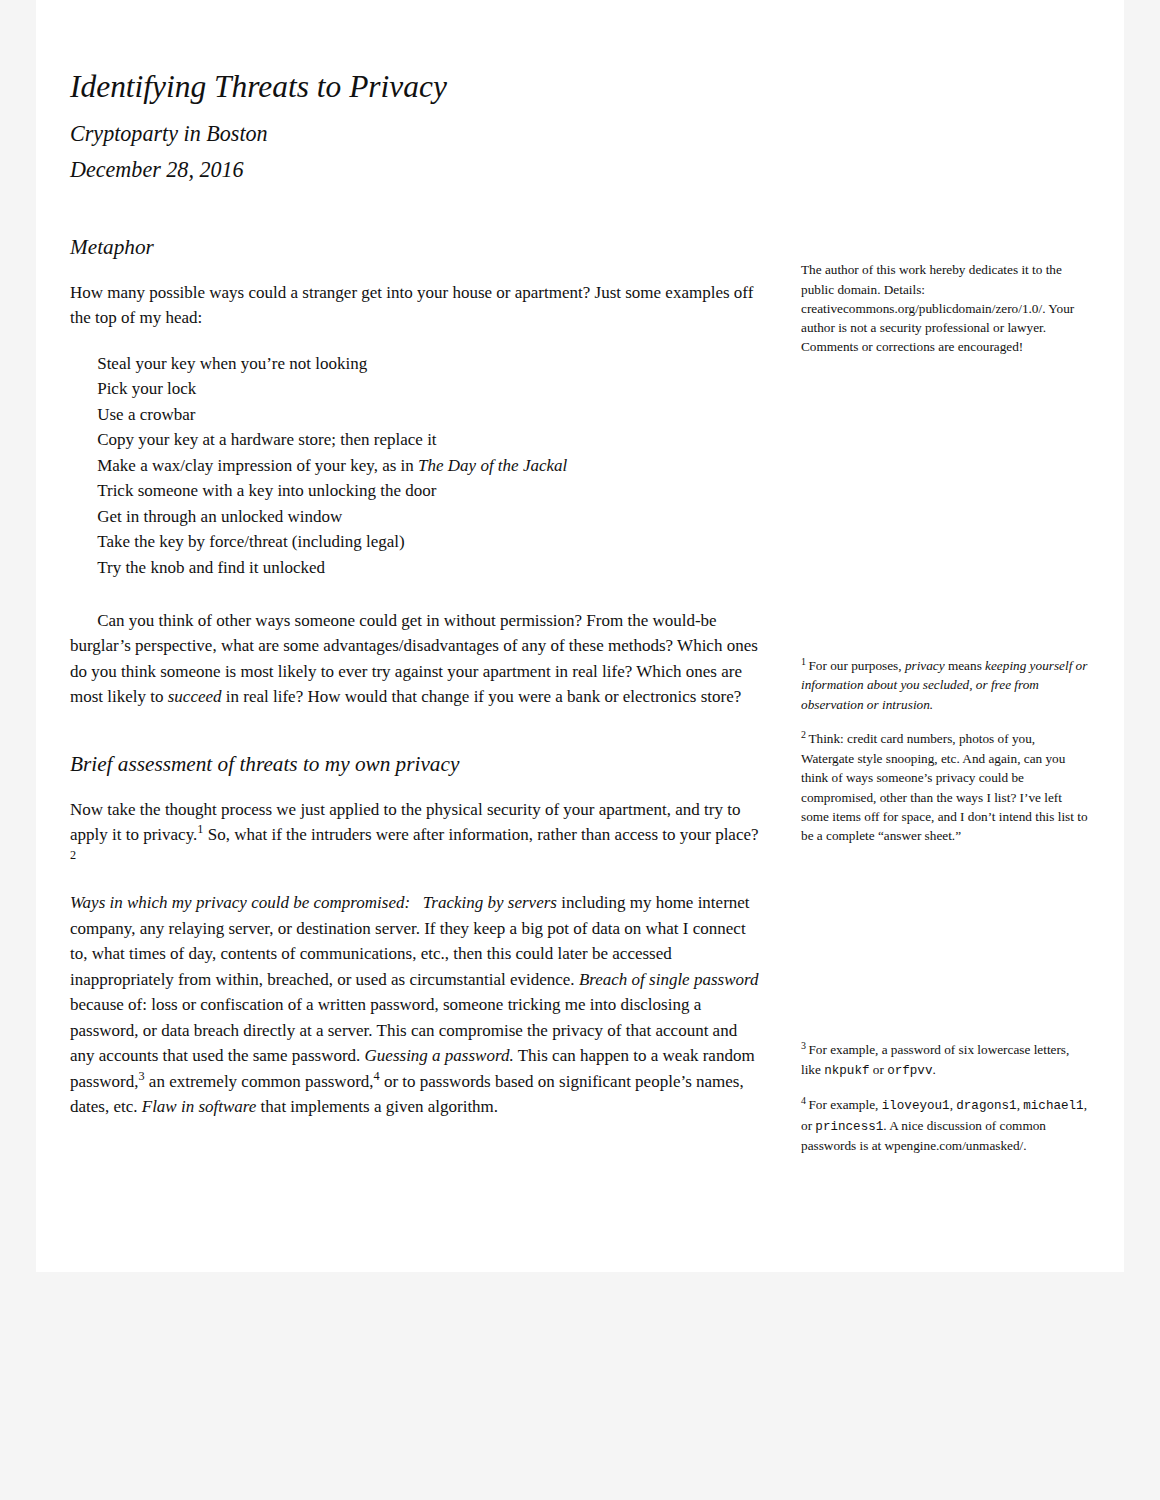Identifying Threats to Privacy
Cryptoparty in Boston
December 28, 2016
Metaphor
How many possible ways could a stranger get into your house or apartment? Just some examples off the top of my head:
Steal your key when you’re not looking
Pick your lock
Use a crowbar
Copy your key at a hardware store; then replace it
Make a wax/clay impression of your key, as in The Day of the Jackal
Trick someone with a key into unlocking the door
Get in through an unlocked window
Take the key by force/threat (including legal)
Try the knob and find it unlocked
Can you think of other ways someone could get in without permission? From the would-be burglar’s perspective, what are some advantages/disadvantages of any of these methods? Which ones do you think someone is most likely to ever try against your apartment in real life? Which ones are most likely to succeed in real life? How would that change if you were a bank or electronics store?
Brief assessment of threats to my own privacy
Now take the thought process we just applied to the physical security of your apartment, and try to apply it to privacy.1 So, what if the intruders were after information, rather than access to your place?2
Ways in which my privacy could be compromised: Tracking by servers including my home internet company, any relaying server, or destination server. If they keep a big pot of data on what I connect to, what times of day, contents of communications, etc., then this could later be accessed inappropriately from within, breached, or used as circumstantial evidence. Breach of single password because of: loss or confiscation of a written password, someone tricking me into disclosing a password, or data breach directly at a server. This can compromise the privacy of that account and any accounts that used the same password. Guessing a password. This can happen to a weak random password,3 an extremely common password,4 or to passwords based on significant people’s names, dates, etc. Flaw in software that implements a given algorithm.
The author of this work hereby dedicates it to the public domain. Details: creativecommons.org/publicdomain/zero/1.0/. Your author is not a security professional or lawyer. Comments or corrections are encouraged!
1 For our purposes, privacy means keeping yourself or information about you secluded, or free from observation or intrusion.
2 Think: credit card numbers, photos of you, Watergate style snooping, etc. And again, can you think of ways someone’s privacy could be compromised, other than the ways I list? I’ve left some items off for space, and I don’t intend this list to be a complete “answer sheet.”
3 For example, a password of six lowercase letters, like nkpukf or orfpvv.
4 For example, iloveyou1, dragons1, michael1, or princess1. A nice discussion of common passwords is at wpengine.com/unmasked/.